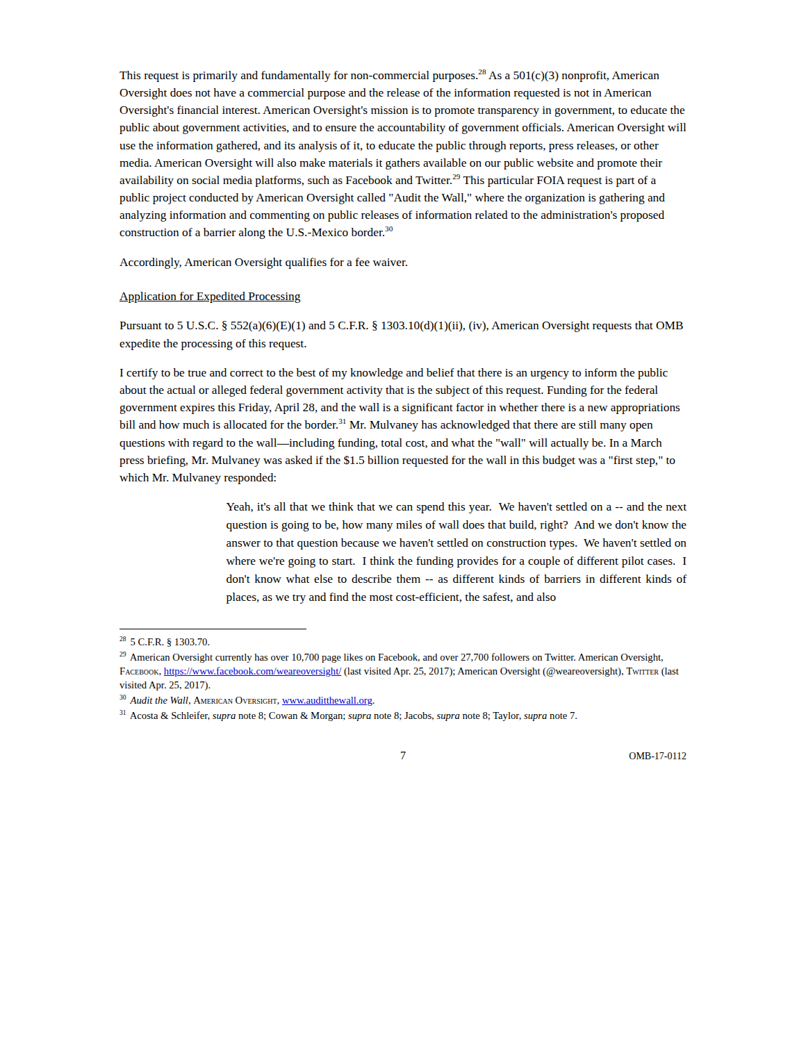This request is primarily and fundamentally for non-commercial purposes.28 As a 501(c)(3) nonprofit, American Oversight does not have a commercial purpose and the release of the information requested is not in American Oversight's financial interest. American Oversight's mission is to promote transparency in government, to educate the public about government activities, and to ensure the accountability of government officials. American Oversight will use the information gathered, and its analysis of it, to educate the public through reports, press releases, or other media. American Oversight will also make materials it gathers available on our public website and promote their availability on social media platforms, such as Facebook and Twitter.29 This particular FOIA request is part of a public project conducted by American Oversight called "Audit the Wall," where the organization is gathering and analyzing information and commenting on public releases of information related to the administration's proposed construction of a barrier along the U.S.-Mexico border.30
Accordingly, American Oversight qualifies for a fee waiver.
Application for Expedited Processing
Pursuant to 5 U.S.C. § 552(a)(6)(E)(1) and 5 C.F.R. § 1303.10(d)(1)(ii), (iv), American Oversight requests that OMB expedite the processing of this request.
I certify to be true and correct to the best of my knowledge and belief that there is an urgency to inform the public about the actual or alleged federal government activity that is the subject of this request. Funding for the federal government expires this Friday, April 28, and the wall is a significant factor in whether there is a new appropriations bill and how much is allocated for the border.31 Mr. Mulvaney has acknowledged that there are still many open questions with regard to the wall—including funding, total cost, and what the "wall" will actually be. In a March press briefing, Mr. Mulvaney was asked if the $1.5 billion requested for the wall in this budget was a "first step," to which Mr. Mulvaney responded:
Yeah, it's all that we think that we can spend this year. We haven't settled on a -- and the next question is going to be, how many miles of wall does that build, right? And we don't know the answer to that question because we haven't settled on construction types. We haven't settled on where we're going to start. I think the funding provides for a couple of different pilot cases. I don't know what else to describe them -- as different kinds of barriers in different kinds of places, as we try and find the most cost-efficient, the safest, and also
28 5 C.F.R. § 1303.70.
29 American Oversight currently has over 10,700 page likes on Facebook, and over 27,700 followers on Twitter. American Oversight, Facebook, https://www.facebook.com/weareoversight/ (last visited Apr. 25, 2017); American Oversight (@weareoversight), Twitter (last visited Apr. 25, 2017).
30 Audit the Wall, American Oversight, www.auditthewall.org.
31 Acosta & Schleifer, supra note 8; Cowan & Morgan; supra note 8; Jacobs, supra note 8; Taylor, supra note 7.
7 OMB-17-0112